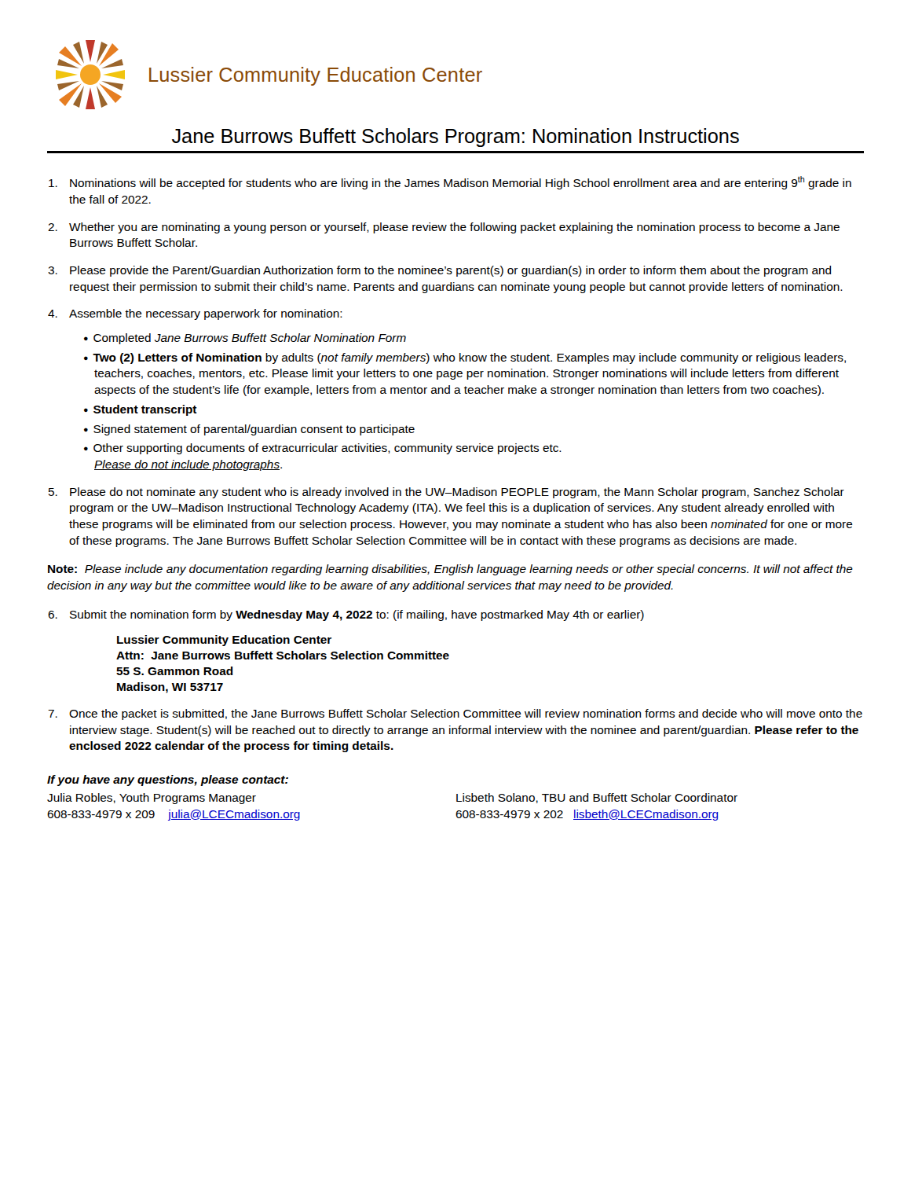Lussier Community Education Center
Jane Burrows Buffett Scholars Program: Nomination Instructions
Nominations will be accepted for students who are living in the James Madison Memorial High School enrollment area and are entering 9th grade in the fall of 2022.
Whether you are nominating a young person or yourself, please review the following packet explaining the nomination process to become a Jane Burrows Buffett Scholar.
Please provide the Parent/Guardian Authorization form to the nominee’s parent(s) or guardian(s) in order to inform them about the program and request their permission to submit their child’s name. Parents and guardians can nominate young people but cannot provide letters of nomination.
Assemble the necessary paperwork for nomination:
Completed Jane Burrows Buffett Scholar Nomination Form
Two (2) Letters of Nomination by adults (not family members) who know the student. Examples may include community or religious leaders, teachers, coaches, mentors, etc. Please limit your letters to one page per nomination. Stronger nominations will include letters from different aspects of the student’s life (for example, letters from a mentor and a teacher make a stronger nomination than letters from two coaches).
Student transcript
Signed statement of parental/guardian consent to participate
Other supporting documents of extracurricular activities, community service projects etc.
Please do not include photographs.
Please do not nominate any student who is already involved in the UW–Madison PEOPLE program, the Mann Scholar program, Sanchez Scholar program or the UW–Madison Instructional Technology Academy (ITA). We feel this is a duplication of services. Any student already enrolled with these programs will be eliminated from our selection process. However, you may nominate a student who has also been nominated for one or more of these programs. The Jane Burrows Buffett Scholar Selection Committee will be in contact with these programs as decisions are made.
Note: Please include any documentation regarding learning disabilities, English language learning needs or other special concerns. It will not affect the decision in any way but the committee would like to be aware of any additional services that may need to be provided.
Submit the nomination form by Wednesday May 4, 2022 to: (if mailing, have postmarked May 4th or earlier)
Lussier Community Education Center
Attn: Jane Burrows Buffett Scholars Selection Committee
55 S. Gammon Road
Madison, WI 53717
Once the packet is submitted, the Jane Burrows Buffett Scholar Selection Committee will review nomination forms and decide who will move onto the interview stage. Student(s) will be reached out to directly to arrange an informal interview with the nominee and parent/guardian. Please refer to the enclosed 2022 calendar of the process for timing details.
If you have any questions, please contact:
| Julia Robles, Youth Programs Manager | Lisbeth Solano, TBU and Buffett Scholar Coordinator |
| 608-833-4979 x 209 julia@LCECmadison.org | 608-833-4979 x 202 lisbeth@LCECmadison.org |